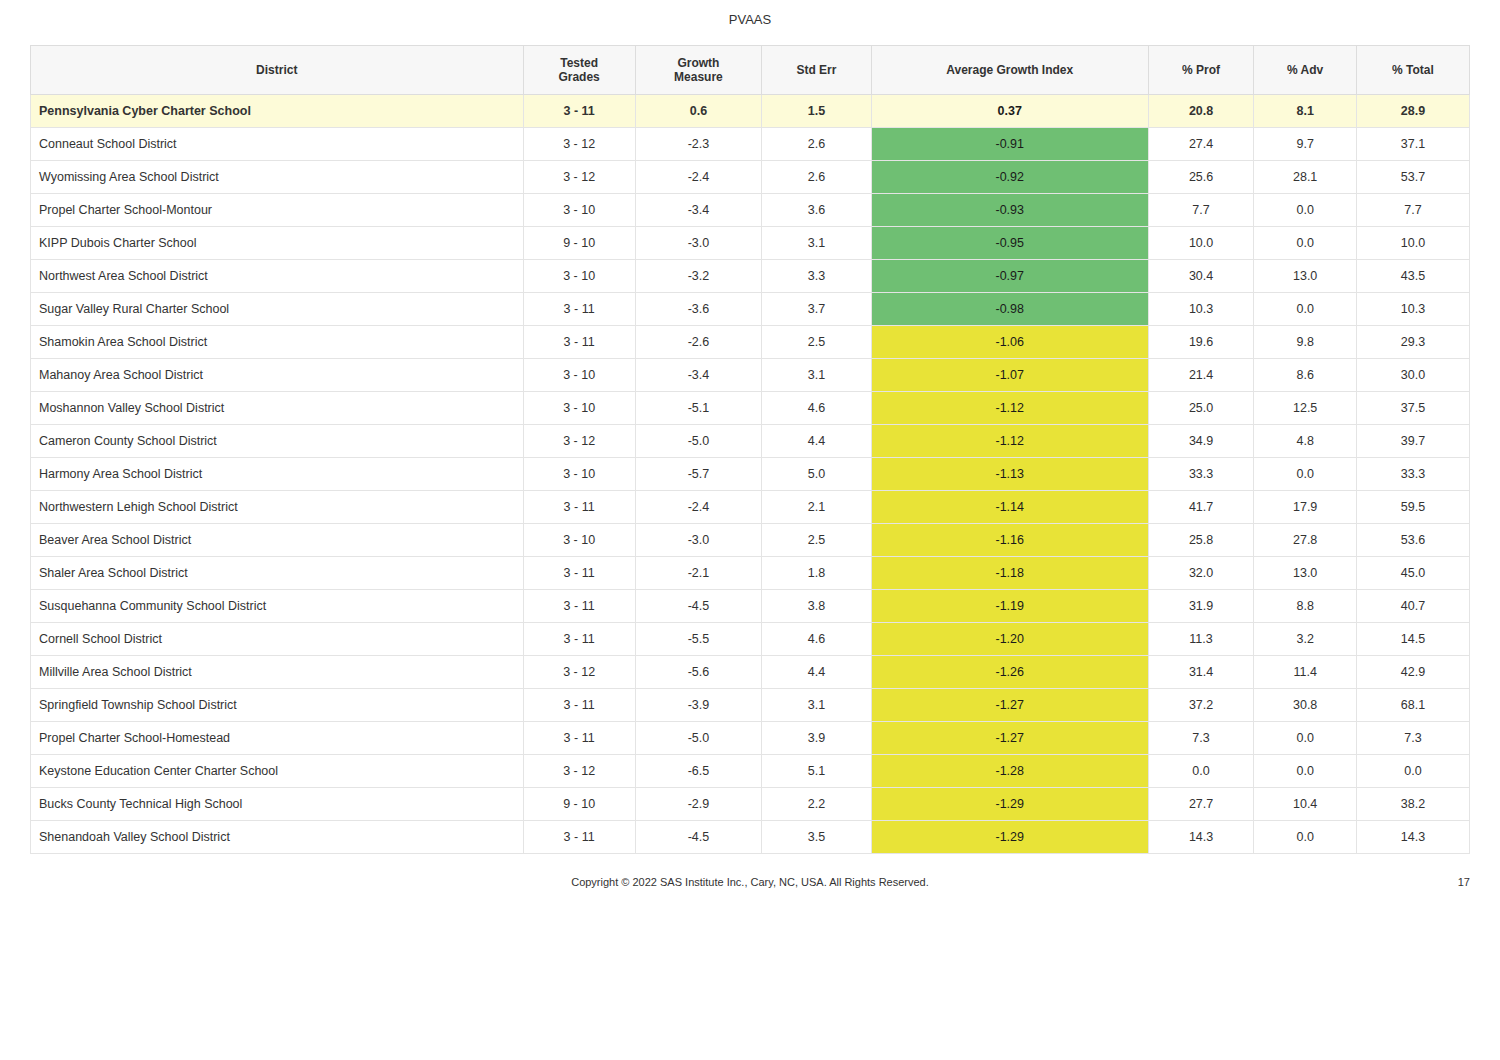PVAAS
| District | Tested Grades | Growth Measure | Std Err | Average Growth Index | % Prof | % Adv | % Total |
| --- | --- | --- | --- | --- | --- | --- | --- |
| Pennsylvania Cyber Charter School | 3 - 11 | 0.6 | 1.5 | 0.37 | 20.8 | 8.1 | 28.9 |
| Conneaut School District | 3 - 12 | -2.3 | 2.6 | -0.91 | 27.4 | 9.7 | 37.1 |
| Wyomissing Area School District | 3 - 12 | -2.4 | 2.6 | -0.92 | 25.6 | 28.1 | 53.7 |
| Propel Charter School-Montour | 3 - 10 | -3.4 | 3.6 | -0.93 | 7.7 | 0.0 | 7.7 |
| KIPP Dubois Charter School | 9 - 10 | -3.0 | 3.1 | -0.95 | 10.0 | 0.0 | 10.0 |
| Northwest Area School District | 3 - 10 | -3.2 | 3.3 | -0.97 | 30.4 | 13.0 | 43.5 |
| Sugar Valley Rural Charter School | 3 - 11 | -3.6 | 3.7 | -0.98 | 10.3 | 0.0 | 10.3 |
| Shamokin Area School District | 3 - 11 | -2.6 | 2.5 | -1.06 | 19.6 | 9.8 | 29.3 |
| Mahanoy Area School District | 3 - 10 | -3.4 | 3.1 | -1.07 | 21.4 | 8.6 | 30.0 |
| Moshannon Valley School District | 3 - 10 | -5.1 | 4.6 | -1.12 | 25.0 | 12.5 | 37.5 |
| Cameron County School District | 3 - 12 | -5.0 | 4.4 | -1.12 | 34.9 | 4.8 | 39.7 |
| Harmony Area School District | 3 - 10 | -5.7 | 5.0 | -1.13 | 33.3 | 0.0 | 33.3 |
| Northwestern Lehigh School District | 3 - 11 | -2.4 | 2.1 | -1.14 | 41.7 | 17.9 | 59.5 |
| Beaver Area School District | 3 - 10 | -3.0 | 2.5 | -1.16 | 25.8 | 27.8 | 53.6 |
| Shaler Area School District | 3 - 11 | -2.1 | 1.8 | -1.18 | 32.0 | 13.0 | 45.0 |
| Susquehanna Community School District | 3 - 11 | -4.5 | 3.8 | -1.19 | 31.9 | 8.8 | 40.7 |
| Cornell School District | 3 - 11 | -5.5 | 4.6 | -1.20 | 11.3 | 3.2 | 14.5 |
| Millville Area School District | 3 - 12 | -5.6 | 4.4 | -1.26 | 31.4 | 11.4 | 42.9 |
| Springfield Township School District | 3 - 11 | -3.9 | 3.1 | -1.27 | 37.2 | 30.8 | 68.1 |
| Propel Charter School-Homestead | 3 - 11 | -5.0 | 3.9 | -1.27 | 7.3 | 0.0 | 7.3 |
| Keystone Education Center Charter School | 3 - 12 | -6.5 | 5.1 | -1.28 | 0.0 | 0.0 | 0.0 |
| Bucks County Technical High School | 9 - 10 | -2.9 | 2.2 | -1.29 | 27.7 | 10.4 | 38.2 |
| Shenandoah Valley School District | 3 - 11 | -4.5 | 3.5 | -1.29 | 14.3 | 0.0 | 14.3 |
Copyright © 2022 SAS Institute Inc., Cary, NC, USA. All Rights Reserved. 17